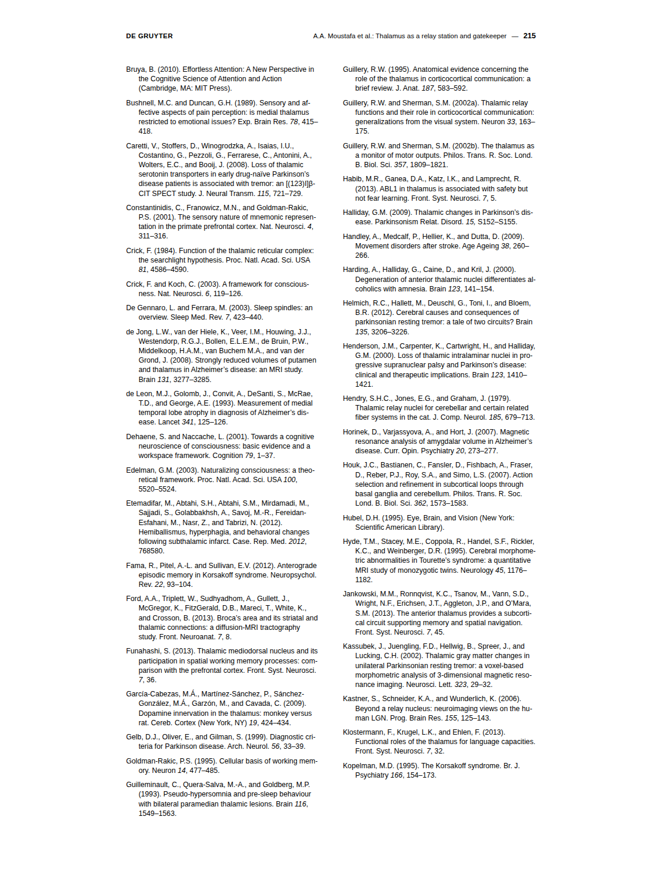DE GRUYTER
A.A. Moustafa et al.: Thalamus as a relay station and gatekeeper — 215
Bruya, B. (2010). Effortless Attention: A New Perspective in the Cognitive Science of Attention and Action (Cambridge, MA: MIT Press).
Bushnell, M.C. and Duncan, G.H. (1989). Sensory and affective aspects of pain perception: is medial thalamus restricted to emotional issues? Exp. Brain Res. 78, 415–418.
Caretti, V., Stoffers, D., Winogrodzka, A., Isaias, I.U., Costantino, G., Pezzoli, G., Ferrarese, C., Antonini, A., Wolters, E.C., and Booij, J. (2008). Loss of thalamic serotonin transporters in early drug-naïve Parkinson’s disease patients is associated with tremor: an [(123)I]β-CIT SPECT study. J. Neural Transm. 115, 721–729.
Constantinidis, C., Franowicz, M.N., and Goldman-Rakic, P.S. (2001). The sensory nature of mnemonic representation in the primate prefrontal cortex. Nat. Neurosci. 4, 311–316.
Crick, F. (1984). Function of the thalamic reticular complex: the searchlight hypothesis. Proc. Natl. Acad. Sci. USA 81, 4586–4590.
Crick, F. and Koch, C. (2003). A framework for consciousness. Nat. Neurosci. 6, 119–126.
De Gennaro, L. and Ferrara, M. (2003). Sleep spindles: an overview. Sleep Med. Rev. 7, 423–440.
de Jong, L.W., van der Hiele, K., Veer, I.M., Houwing, J.J., Westendorp, R.G.J., Bollen, E.L.E.M., de Bruin, P.W., Middelkoop, H.A.M., van Buchem M.A., and van der Grond, J. (2008). Strongly reduced volumes of putamen and thalamus in Alzheimer’s disease: an MRI study. Brain 131, 3277–3285.
de Leon, M.J., Golomb, J., Convit, A., DeSanti, S., McRae, T.D., and George, A.E. (1993). Measurement of medial temporal lobe atrophy in diagnosis of Alzheimer’s disease. Lancet 341, 125–126.
Dehaene, S. and Naccache, L. (2001). Towards a cognitive neuroscience of consciousness: basic evidence and a workspace framework. Cognition 79, 1–37.
Edelman, G.M. (2003). Naturalizing consciousness: a theoretical framework. Proc. Natl. Acad. Sci. USA 100, 5520–5524.
Etemadifar, M., Abtahi, S.H., Abtahi, S.M., Mirdamadi, M., Sajjadi, S., Golabbakhsh, A., Savoj, M.-R., Fereidan-Esfahani, M., Nasr, Z., and Tabrizi, N. (2012). Hemiballismus, hyperphagia, and behavioral changes following subthalamic infarct. Case. Rep. Med. 2012, 768580.
Fama, R., Pitel, A.-L. and Sullivan, E.V. (2012). Anterograde episodic memory in Korsakoff syndrome. Neuropsychol. Rev. 22, 93–104.
Ford, A.A., Triplett, W., Sudhyadhom, A., Gullett, J., McGregor, K., FitzGerald, D.B., Mareci, T., White, K., and Crosson, B. (2013). Broca’s area and its striatal and thalamic connections: a diffusion-MRI tractography study. Front. Neuroanat. 7, 8.
Funahashi, S. (2013). Thalamic mediodorsal nucleus and its participation in spatial working memory processes: comparison with the prefrontal cortex. Front. Syst. Neurosci. 7, 36.
García-Cabezas, M.Á., Martínez-Sánchez, P., Sánchez-González, M.Á., Garzón, M., and Cavada, C. (2009). Dopamine innervation in the thalamus: monkey versus rat. Cereb. Cortex (New York, NY) 19, 424–434.
Gelb, D.J., Oliver, E., and Gilman, S. (1999). Diagnostic criteria for Parkinson disease. Arch. Neurol. 56, 33–39.
Goldman-Rakic, P.S. (1995). Cellular basis of working memory. Neuron 14, 477–485.
Guilleminault, C., Quera-Salva, M.-A., and Goldberg, M.P. (1993). Pseudo-hypersomnia and pre-sleep behaviour with bilateral paramedian thalamic lesions. Brain 116, 1549–1563.
Guillery, R.W. (1995). Anatomical evidence concerning the role of the thalamus in corticocortical communication: a brief review. J. Anat. 187, 583–592.
Guillery, R.W. and Sherman, S.M. (2002a). Thalamic relay functions and their role in corticocortical communication: generalizations from the visual system. Neuron 33, 163–175.
Guillery, R.W. and Sherman, S.M. (2002b). The thalamus as a monitor of motor outputs. Philos. Trans. R. Soc. Lond. B. Biol. Sci. 357, 1809–1821.
Habib, M.R., Ganea, D.A., Katz, I.K., and Lamprecht, R. (2013). ABL1 in thalamus is associated with safety but not fear learning. Front. Syst. Neurosci. 7, 5.
Halliday, G.M. (2009). Thalamic changes in Parkinson’s disease. Parkinsonism Relat. Disord. 15, S152–S155.
Handley, A., Medcalf, P., Hellier, K., and Dutta, D. (2009). Movement disorders after stroke. Age Ageing 38, 260–266.
Harding, A., Halliday, G., Caine, D., and Kril, J. (2000). Degeneration of anterior thalamic nuclei differentiates alcoholics with amnesia. Brain 123, 141–154.
Helmich, R.C., Hallett, M., Deuschl, G., Toni, I., and Bloem, B.R. (2012). Cerebral causes and consequences of parkinsonian resting tremor: a tale of two circuits? Brain 135, 3206–3226.
Henderson, J.M., Carpenter, K., Cartwright, H., and Halliday, G.M. (2000). Loss of thalamic intralaminar nuclei in progressive supranuclear palsy and Parkinson’s disease: clinical and therapeutic implications. Brain 123, 1410–1421.
Hendry, S.H.C., Jones, E.G., and Graham, J. (1979). Thalamic relay nuclei for cerebellar and certain related fiber systems in the cat. J. Comp. Neurol. 185, 679–713.
Horinek, D., Varjassyova, A., and Hort, J. (2007). Magnetic resonance analysis of amygdalar volume in Alzheimer’s disease. Curr. Opin. Psychiatry 20, 273–277.
Houk, J.C., Bastianen, C., Fansler, D., Fishbach, A., Fraser, D., Reber, P.J., Roy, S.A., and Simo, L.S. (2007). Action selection and refinement in subcortical loops through basal ganglia and cerebellum. Philos. Trans. R. Soc. Lond. B. Biol. Sci. 362, 1573–1583.
Hubel, D.H. (1995). Eye, Brain, and Vision (New York: Scientific American Library).
Hyde, T.M., Stacey, M.E., Coppola, R., Handel, S.F., Rickler, K.C., and Weinberger, D.R. (1995). Cerebral morphometric abnormalities in Tourette’s syndrome: a quantitative MRI study of monozygotic twins. Neurology 45, 1176–1182.
Jankowski, M.M., Ronnqvist, K.C., Tsanov, M., Vann, S.D., Wright, N.F., Erichsen, J.T., Aggleton, J.P., and O’Mara, S.M. (2013). The anterior thalamus provides a subcortical circuit supporting memory and spatial navigation. Front. Syst. Neurosci. 7, 45.
Kassubek, J., Juengling, F.D., Hellwig, B., Spreer, J., and Lucking, C.H. (2002). Thalamic gray matter changes in unilateral Parkinsonian resting tremor: a voxel-based morphometric analysis of 3-dimensional magnetic resonance imaging. Neurosci. Lett. 323, 29–32.
Kastner, S., Schneider, K.A., and Wunderlich, K. (2006). Beyond a relay nucleus: neuroimaging views on the human LGN. Prog. Brain Res. 155, 125–143.
Klostermann, F., Krugel, L.K., and Ehlen, F. (2013). Functional roles of the thalamus for language capacities. Front. Syst. Neurosci. 7, 32.
Kopelman, M.D. (1995). The Korsakoff syndrome. Br. J. Psychiatry 166, 154–173.